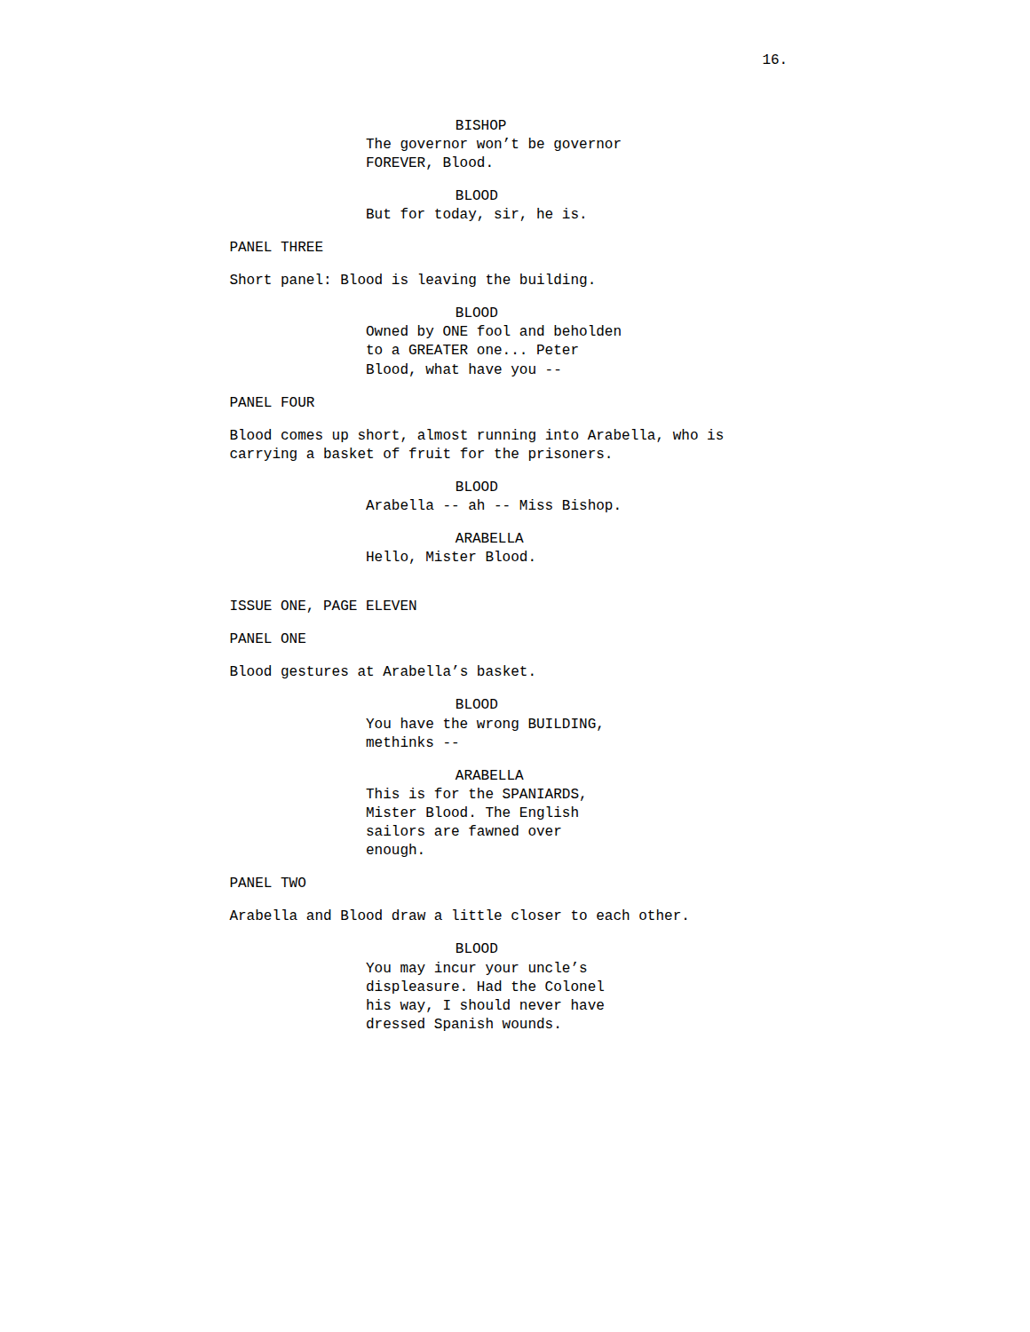16.
Bishop
The governor won’t be governor FOREVER, Blood.
Blood
But for today, sir, he is.
Panel Three
Short panel: Blood is leaving the building.
Blood
Owned by ONE fool and beholden to a GREATER one... Peter Blood, what have you --
Panel Four
Blood comes up short, almost running into Arabella, who is carrying a basket of fruit for the prisoners.
Blood
Arabella -- ah -- Miss Bishop.
Arabella
Hello, Mister Blood.
Issue One, Page Eleven
Panel One
Blood gestures at Arabella’s basket.
Blood
You have the wrong BUILDING, methinks --
Arabella
This is for the SPANIARDS, Mister Blood. The English sailors are fawned over enough.
Panel Two
Arabella and Blood draw a little closer to each other.
Blood
You may incur your uncle’s displeasure. Had the Colonel his way, I should never have dressed Spanish wounds.